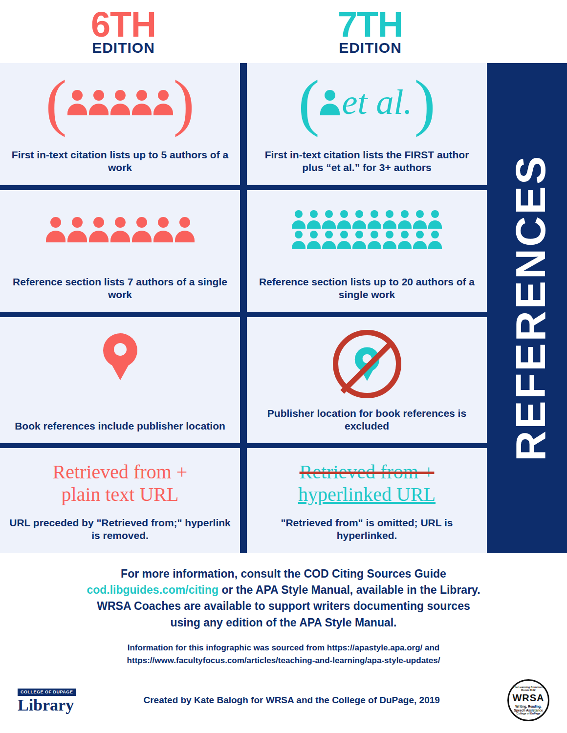6TH EDITION
7TH EDITION
( )
First in-text citation lists up to 5 authors of a work
( et al. )
First in-text citation lists the FIRST author plus “et al.” for 3+ authors
REFERENCES
Reference section lists 7 authors of a single work
Reference section lists up to 20 authors of a single work
Book references include publisher location
Publisher location for book references is excluded
Retrieved from +
plain text URL
URL preceded by "Retrieved from;" hyperlink is removed.
Retrieved from +
hyperlinked URL
"Retrieved from" is omitted; URL is hyperlinked.
For more information, consult the COD Citing Sources Guide
cod.libguides.com/citing or the APA Style Manual, available in the Library.
WRSA Coaches are available to support writers documenting sources
using any edition of the APA Style Manual.
Information for this infographic was sourced from https://apastyle.apa.org/ and
https://www.facultyfocus.com/articles/teaching-and-learning/apa-style-updates/
COLLEGE OF DUPAGE Library
Created by Kate Balogh for WRSA and the College of DuPage, 2019
The Learning Commons
Room 2102 WRSA Writing, Reading,
Speech Assistance College of DuPage